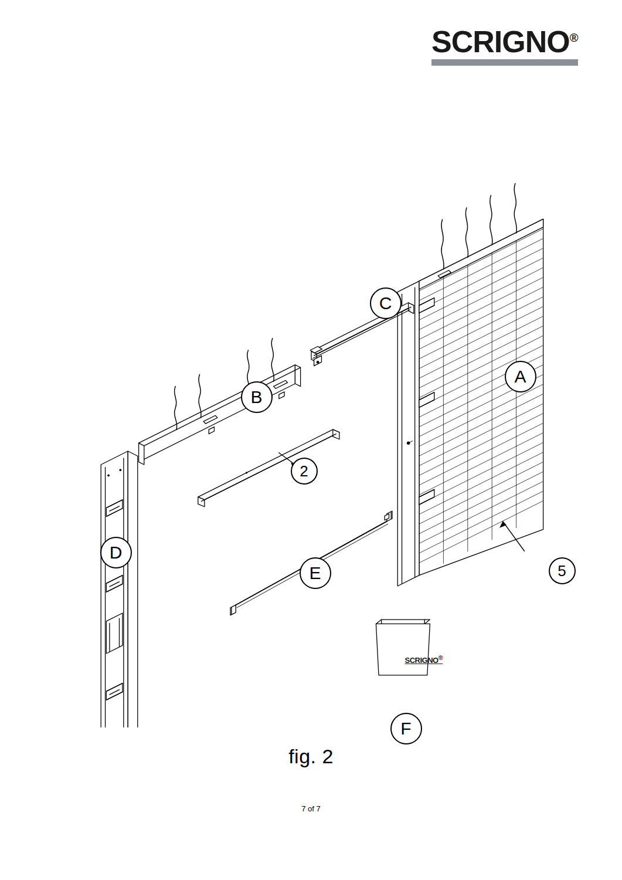SCRIGNO®
SCRIGNO®
A
B
C
D
E
F
2
5
fig. 2
7 of 7